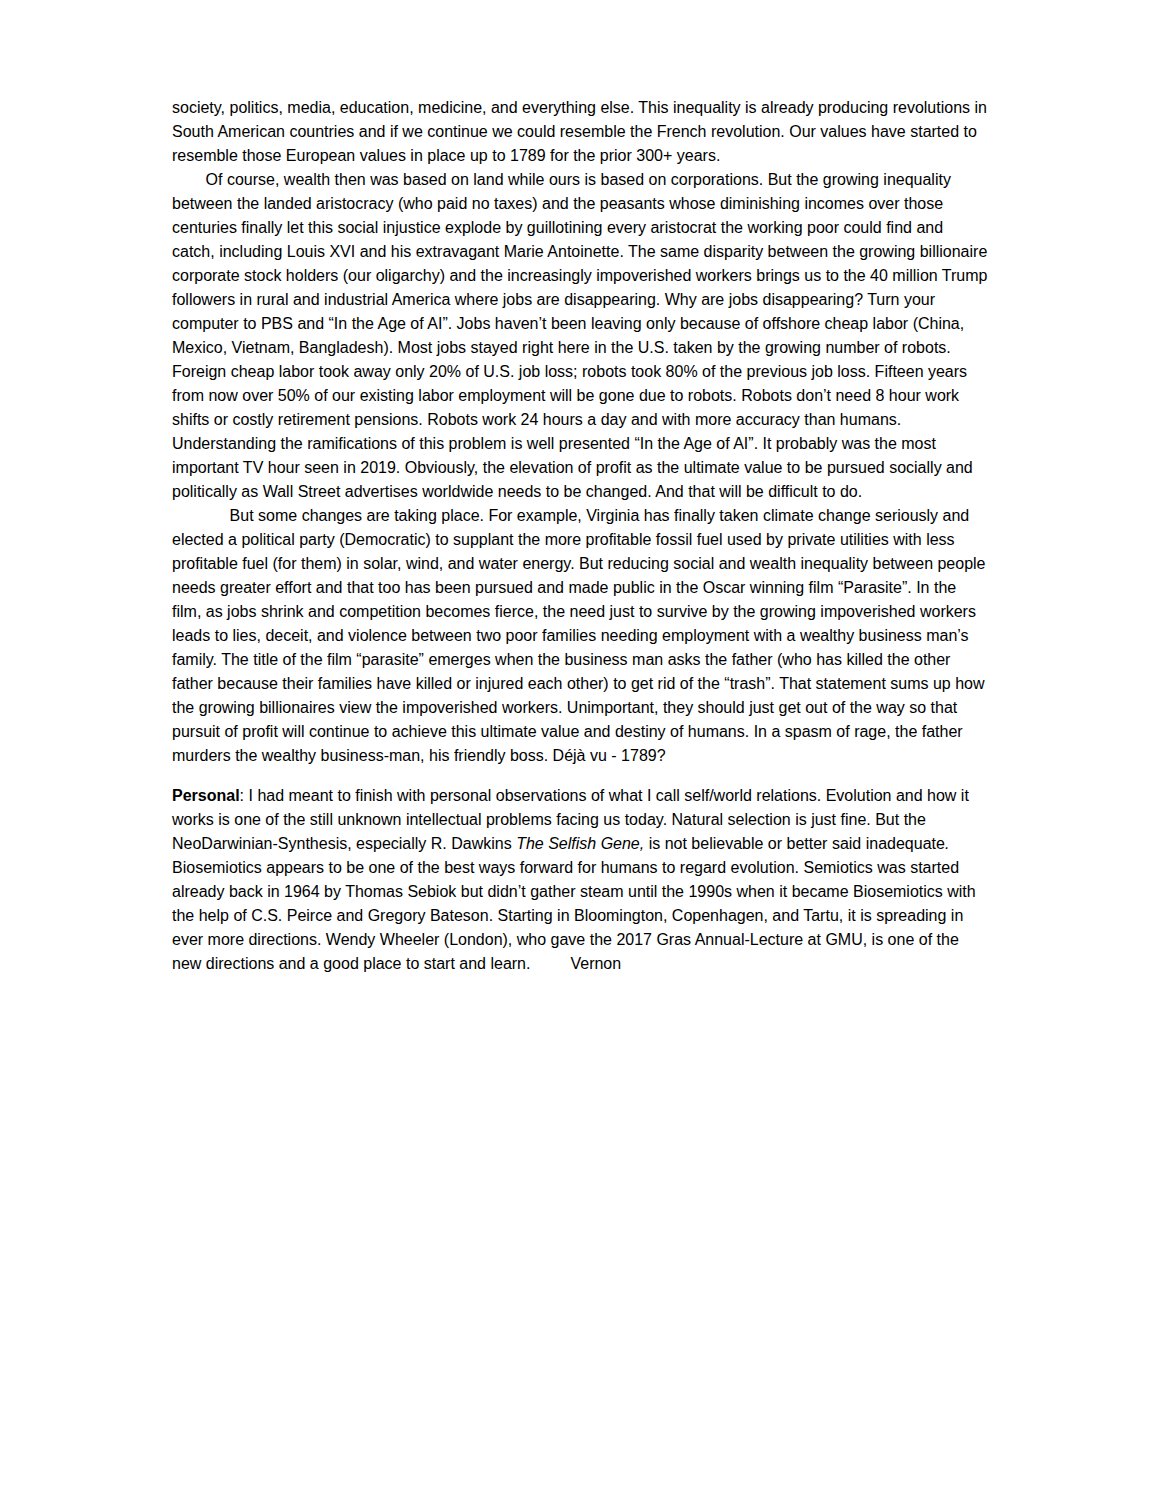society, politics, media, education, medicine, and everything else. This inequality is already producing revolutions in South American countries and if we continue we could resemble the French revolution. Our values have started to resemble those European values in place up to 1789 for the prior 300+ years.
Of course, wealth then was based on land while ours is based on corporations. But the growing inequality between the landed aristocracy (who paid no taxes) and the peasants whose diminishing incomes over those centuries finally let this social injustice explode by guillotining every aristocrat the working poor could find and catch, including Louis XVI and his extravagant Marie Antoinette. The same disparity between the growing billionaire corporate stock holders (our oligarchy) and the increasingly impoverished workers brings us to the 40 million Trump followers in rural and industrial America where jobs are disappearing. Why are jobs disappearing? Turn your computer to PBS and “In the Age of AI”. Jobs haven’t been leaving only because of offshore cheap labor (China, Mexico, Vietnam, Bangladesh). Most jobs stayed right here in the U.S. taken by the growing number of robots. Foreign cheap labor took away only 20% of U.S. job loss; robots took 80% of the previous job loss. Fifteen years from now over 50% of our existing labor employment will be gone due to robots. Robots don’t need 8 hour work shifts or costly retirement pensions. Robots work 24 hours a day and with more accuracy than humans. Understanding the ramifications of this problem is well presented “In the Age of AI”. It probably was the most important TV hour seen in 2019. Obviously, the elevation of profit as the ultimate value to be pursued socially and politically as Wall Street advertises worldwide needs to be changed. And that will be difficult to do.
But some changes are taking place. For example, Virginia has finally taken climate change seriously and elected a political party (Democratic) to supplant the more profitable fossil fuel used by private utilities with less profitable fuel (for them) in solar, wind, and water energy. But reducing social and wealth inequality between people needs greater effort and that too has been pursued and made public in the Oscar winning film “Parasite”. In the film, as jobs shrink and competition becomes fierce, the need just to survive by the growing impoverished workers leads to lies, deceit, and violence between two poor families needing employment with a wealthy business man’s family. The title of the film “parasite” emerges when the business man asks the father (who has killed the other father because their families have killed or injured each other) to get rid of the “trash”. That statement sums up how the growing billionaires view the impoverished workers. Unimportant, they should just get out of the way so that pursuit of profit will continue to achieve this ultimate value and destiny of humans. In a spasm of rage, the father murders the wealthy business-man, his friendly boss. Déjà vu - 1789?
Personal: I had meant to finish with personal observations of what I call self/world relations. Evolution and how it works is one of the still unknown intellectual problems facing us today. Natural selection is just fine. But the NeoDarwinian-Synthesis, especially R. Dawkins The Selfish Gene, is not believable or better said inadequate. Biosemiotics appears to be one of the best ways forward for humans to regard evolution. Semiotics was started already back in 1964 by Thomas Sebiok but didn’t gather steam until the 1990s when it became Biosemiotics with the help of C.S. Peirce and Gregory Bateson. Starting in Bloomington, Copenhagen, and Tartu, it is spreading in ever more directions. Wendy Wheeler (London), who gave the 2017 Gras Annual-Lecture at GMU, is one of the new directions and a good place to start and learn.Vernon